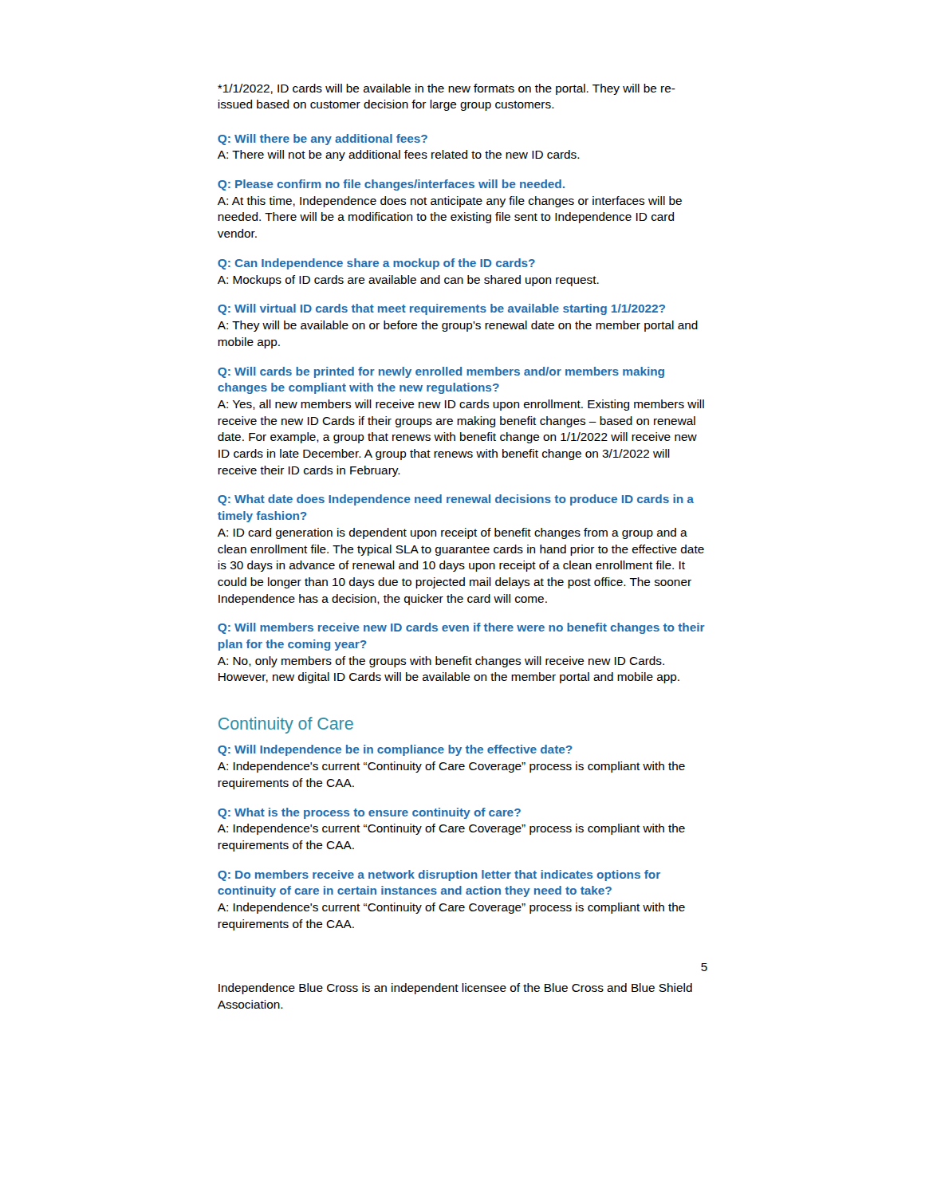*1/1/2022, ID cards will be available in the new formats on the portal. They will be re-issued based on customer decision for large group customers.
Q: Will there be any additional fees?
A: There will not be any additional fees related to the new ID cards.
Q: Please confirm no file changes/interfaces will be needed.
A: At this time, Independence does not anticipate any file changes or interfaces will be needed. There will be a modification to the existing file sent to Independence ID card vendor.
Q: Can Independence share a mockup of the ID cards?
A: Mockups of ID cards are available and can be shared upon request.
Q: Will virtual ID cards that meet requirements be available starting 1/1/2022?
A: They will be available on or before the group's renewal date on the member portal and mobile app.
Q: Will cards be printed for newly enrolled members and/or members making changes be compliant with the new regulations?
A: Yes, all new members will receive new ID cards upon enrollment. Existing members will receive the new ID Cards if their groups are making benefit changes – based on renewal date. For example, a group that renews with benefit change on 1/1/2022 will receive new ID cards in late December. A group that renews with benefit change on 3/1/2022 will receive their ID cards in February.
Q: What date does Independence need renewal decisions to produce ID cards in a timely fashion?
A: ID card generation is dependent upon receipt of benefit changes from a group and a clean enrollment file. The typical SLA to guarantee cards in hand prior to the effective date is 30 days in advance of renewal and 10 days upon receipt of a clean enrollment file. It could be longer than 10 days due to projected mail delays at the post office. The sooner Independence has a decision, the quicker the card will come.
Q: Will members receive new ID cards even if there were no benefit changes to their plan for the coming year?
A: No, only members of the groups with benefit changes will receive new ID Cards. However, new digital ID Cards will be available on the member portal and mobile app.
Continuity of Care
Q: Will Independence be in compliance by the effective date?
A: Independence's current “Continuity of Care Coverage” process is compliant with the requirements of the CAA.
Q: What is the process to ensure continuity of care?
A: Independence's current “Continuity of Care Coverage” process is compliant with the requirements of the CAA.
Q: Do members receive a network disruption letter that indicates options for continuity of care in certain instances and action they need to take?
A: Independence's current “Continuity of Care Coverage” process is compliant with the requirements of the CAA.
5
Independence Blue Cross is an independent licensee of the Blue Cross and Blue Shield Association.